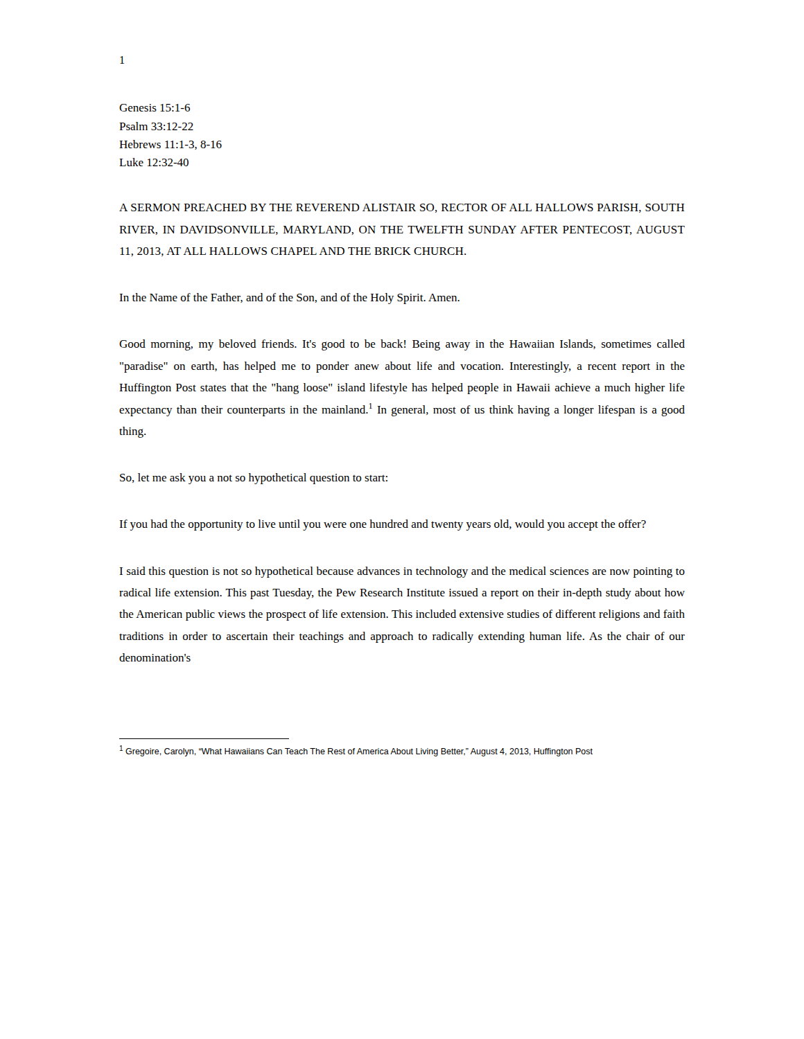1
Genesis 15:1-6 Psalm 33:12-22 Hebrews 11:1-3, 8-16 Luke 12:32-40
A sermon preached by the Reverend Alistair So, Rector of All Hallows Parish, South River, in Davidsonville, Maryland, on the Twelfth Sunday after Pentecost, August 11, 2013, at All Hallows Chapel and the Brick Church.
In the Name of the Father, and of the Son, and of the Holy Spirit. Amen.
Good morning, my beloved friends. It's good to be back! Being away in the Hawaiian Islands, sometimes called "paradise" on earth, has helped me to ponder anew about life and vocation. Interestingly, a recent report in the Huffington Post states that the "hang loose" island lifestyle has helped people in Hawaii achieve a much higher life expectancy than their counterparts in the mainland.1 In general, most of us think having a longer lifespan is a good thing.
So, let me ask you a not so hypothetical question to start:
If you had the opportunity to live until you were one hundred and twenty years old, would you accept the offer?
I said this question is not so hypothetical because advances in technology and the medical sciences are now pointing to radical life extension. This past Tuesday, the Pew Research Institute issued a report on their in-depth study about how the American public views the prospect of life extension. This included extensive studies of different religions and faith traditions in order to ascertain their teachings and approach to radically extending human life. As the chair of our denomination's
1 Gregoire, Carolyn, “What Hawaiians Can Teach The Rest of America About Living Better,” August 4, 2013, Huffington Post